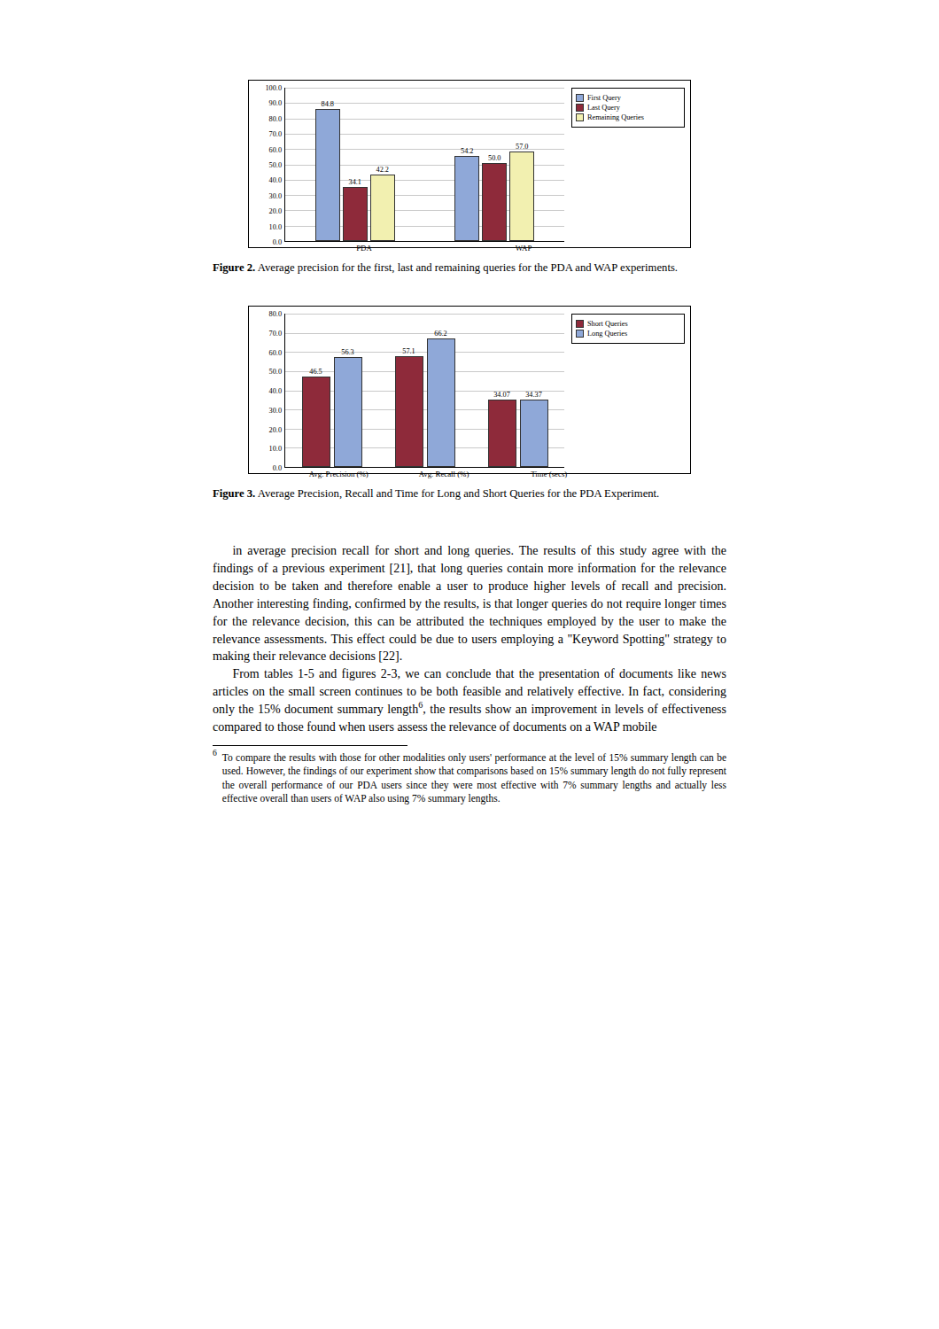100.0
90.0
80.0
70.0
60.0
50.0
40.0
30.0
20.0
10.0
0.0
84.8
34.1
42.2
54.2
50.0
57.0
First Query
Last Query
Remaining Queries
PDA WAP
Figure 2. Average precision for the first, last and remaining queries for the PDA and WAP experiments.
80.0
70.0
60.0
50.0
40.0
30.0
20.0
10.0
0.0
46.5
56.3
57.1
66.2
34.07
34.37
Short Queries
Long Queries
Avg. Precision (%) Avg. Recall (%) Time (secs)
Figure 3. Average Precision, Recall and Time for Long and Short Queries for the PDA Experiment.
in average precision recall for short and long queries. The results of this study agree with the findings of a previous experiment [21], that long queries contain more information for the relevance decision to be taken and therefore enable a user to produce higher levels of recall and precision. Another interesting finding, confirmed by the results, is that longer queries do not require longer times for the relevance decision, this can be attributed the techniques employed by the user to make the relevance assessments. This effect could be due to users employing a "Keyword Spotting" strategy to making their relevance decisions [22].
From tables 1-5 and figures 2-3, we can conclude that the presentation of documents like news articles on the small screen continues to be both feasible and relatively effective. In fact, considering only the 15% document summary length6, the results show an improvement in levels of effectiveness compared to those found when users assess the relevance of documents on a WAP mobile
6 To compare the results with those for other modalities only users' performance at the level of 15% summary length can be used. However, the findings of our experiment show that comparisons based on 15% summary length do not fully represent the overall performance of our PDA users since they were most effective with 7% summary lengths and actually less effective overall than users of WAP also using 7% summary lengths.